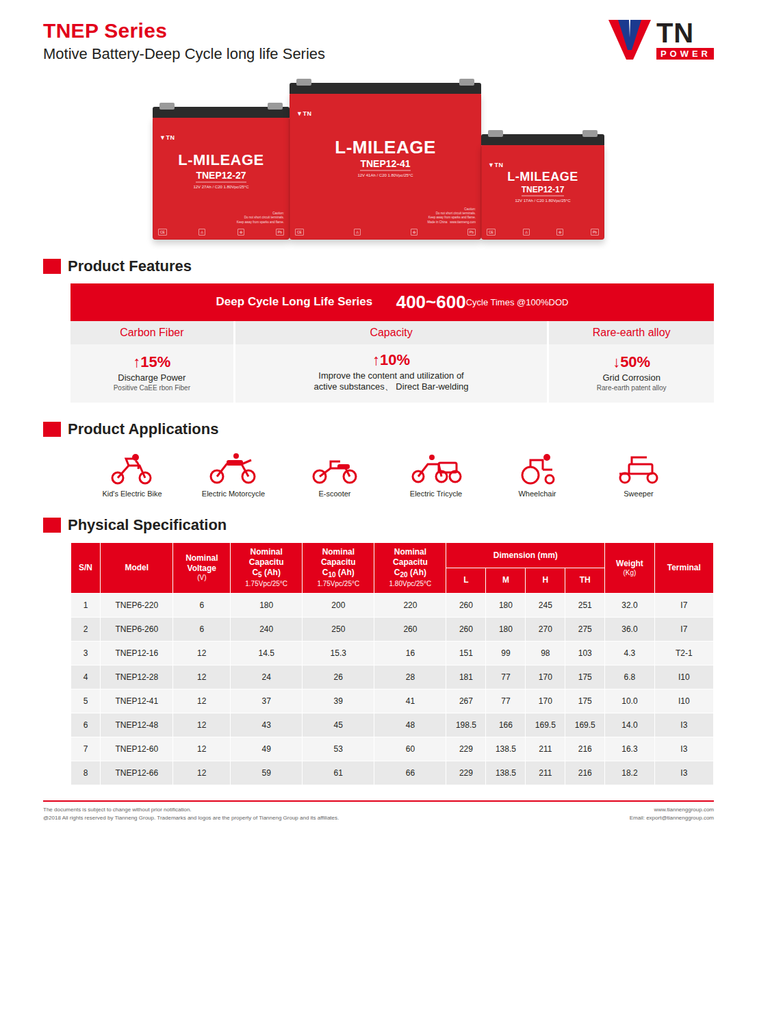TNEP Series
Motive Battery-Deep Cycle long life Series
TN POWER
▼TN
L-MILEAGE
TNEP12-27
12V 27Ah / C20 1.80Vpc/25°C
Caution:
Do not short circuit terminals.
Keep away from sparks and flame.
CE⚠♻Pb
▼TN
L-MILEAGE
TNEP12-41
12V 41Ah / C20 1.80Vpc/25°C
Caution:
Do not short circuit terminals.
Keep away from sparks and flame.
Made in China www.tianneng.com
CE⚠♻Pb
▼TN
L-MILEAGE
TNEP12-17
12V 17Ah / C20 1.80Vpc/25°C
CE⚠♻Pb
Product Features
| Deep Cycle Long Life Series 400~600 Cycle Times @100%DOD |
| Carbon Fiber | Capacity | Rare-earth alloy |
| ↑15% Discharge Power Positive CaEE rbon Fiber | ↑10% Improve the content and utilization of active substances、 Direct Bar-welding | ↓50% Grid Corrosion Rare-earth patent alloy |
Product Applications
Kid's Electric Bike
Electric Motorcycle
E-scooter
Electric Tricycle
Wheelchair
Sweeper
Physical Specification
| S/N | Model | Nominal Voltage (V) | Nominal Capacitu C 5 (Ah) 1.75Vpc/25°C | Nominal Capacitu C 10 (Ah) 1.75Vpc/25°C | Nominal Capacitu C 20 (Ah) 1.80Vpc/25°C | Dimension (mm) | Weight (Kg) | Terminal |
| --- | --- | --- | --- | --- | --- | --- | --- | --- |
| L | M | H | TH |
| 1 | TNEP6-220 | 6 | 180 | 200 | 220 | 260 | 180 | 245 | 251 | 32.0 | I7 |
| 2 | TNEP6-260 | 6 | 240 | 250 | 260 | 260 | 180 | 270 | 275 | 36.0 | I7 |
| 3 | TNEP12-16 | 12 | 14.5 | 15.3 | 16 | 151 | 99 | 98 | 103 | 4.3 | T2-1 |
| 4 | TNEP12-28 | 12 | 24 | 26 | 28 | 181 | 77 | 170 | 175 | 6.8 | I10 |
| 5 | TNEP12-41 | 12 | 37 | 39 | 41 | 267 | 77 | 170 | 175 | 10.0 | I10 |
| 6 | TNEP12-48 | 12 | 43 | 45 | 48 | 198.5 | 166 | 169.5 | 169.5 | 14.0 | I3 |
| 7 | TNEP12-60 | 12 | 49 | 53 | 60 | 229 | 138.5 | 211 | 216 | 16.3 | I3 |
| 8 | TNEP12-66 | 12 | 59 | 61 | 66 | 229 | 138.5 | 211 | 216 | 18.2 | I3 |
The documents is subject to change without prior notification.
@2018 All rights reserved by Tianneng Group. Trademarks and logos are the property of Tianneng Group and its affiliates.
www.tiannenggroup.com
Email: export@tiannenggroup.com